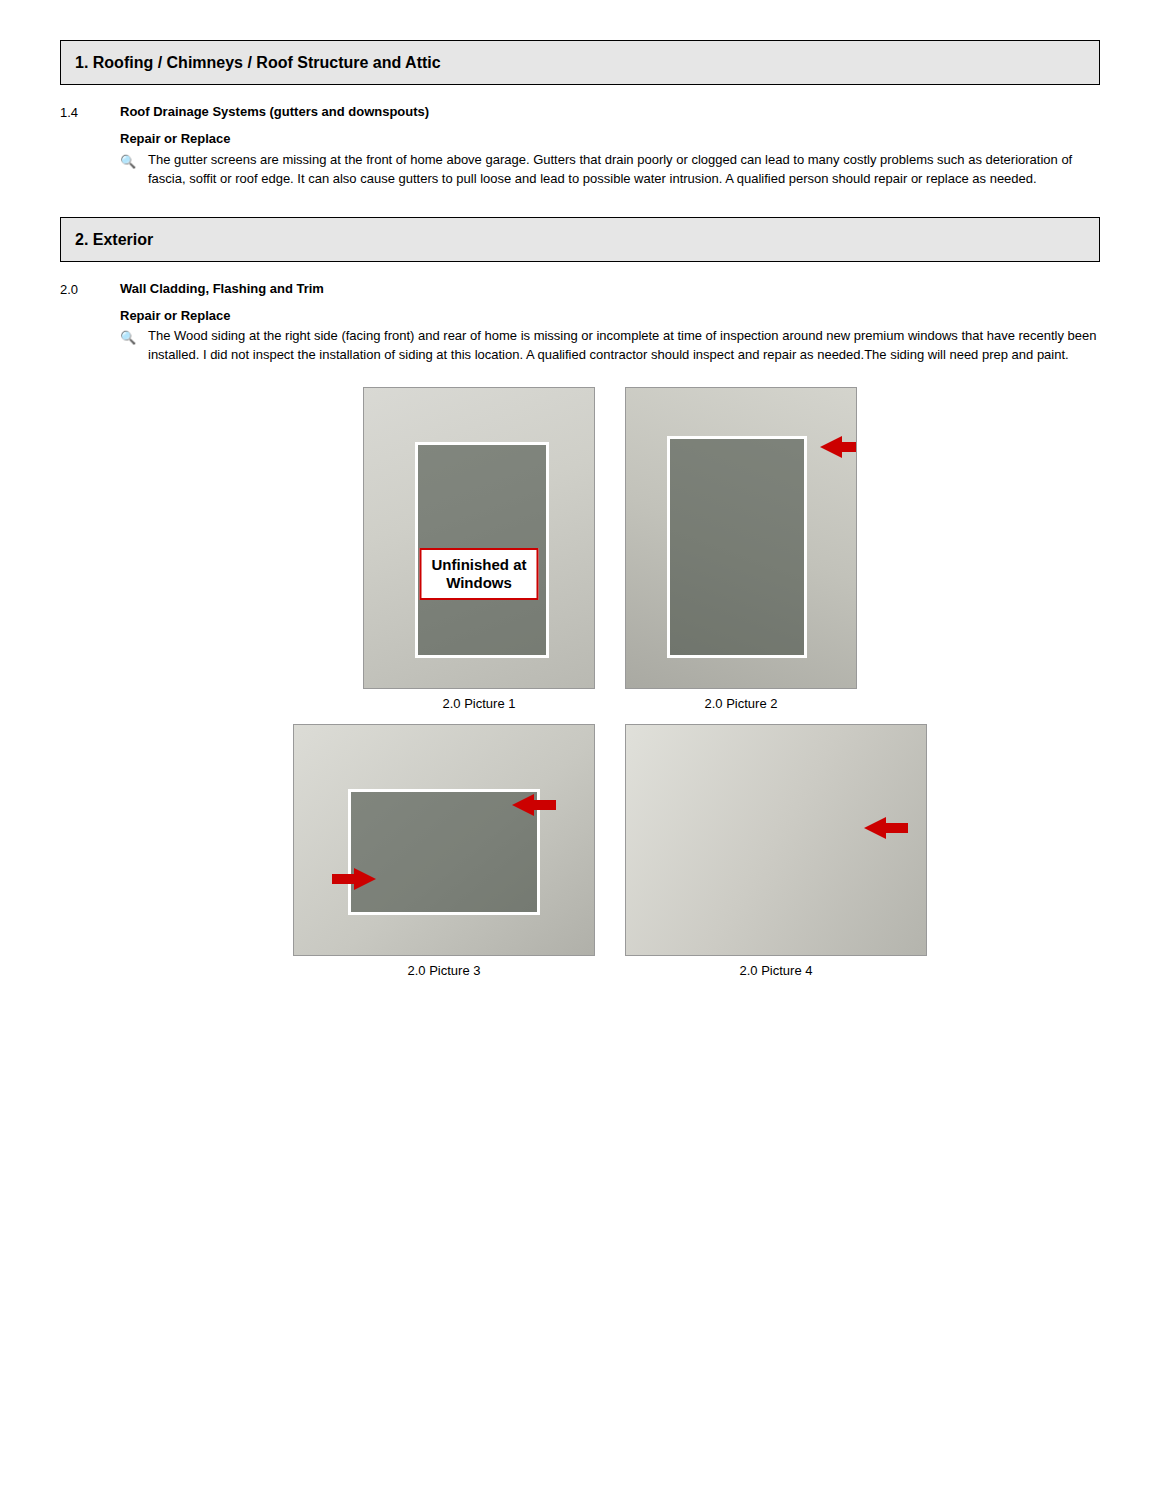1. Roofing / Chimneys / Roof Structure and Attic
1.4
Roof Drainage Systems (gutters and downspouts)
Repair or Replace
🔍
The gutter screens are missing at the front of home above garage. Gutters that drain poorly or clogged can lead to many costly problems such as deterioration of fascia, soffit or roof edge. It can also cause gutters to pull loose and lead to possible water intrusion. A qualified person should repair or replace as needed.
2. Exterior
2.0
Wall Cladding, Flashing and Trim
Repair or Replace
🔍
The Wood siding at the right side (facing front) and rear of home is missing or incomplete at time of inspection around new premium windows that have recently been installed. I did not inspect the installation of siding at this location. A qualified contractor should inspect and repair as needed.The siding will need prep and paint.
Unfinished at
Windows
2.0 Picture 1
2.0 Picture 2
2.0 Picture 3
2.0 Picture 4